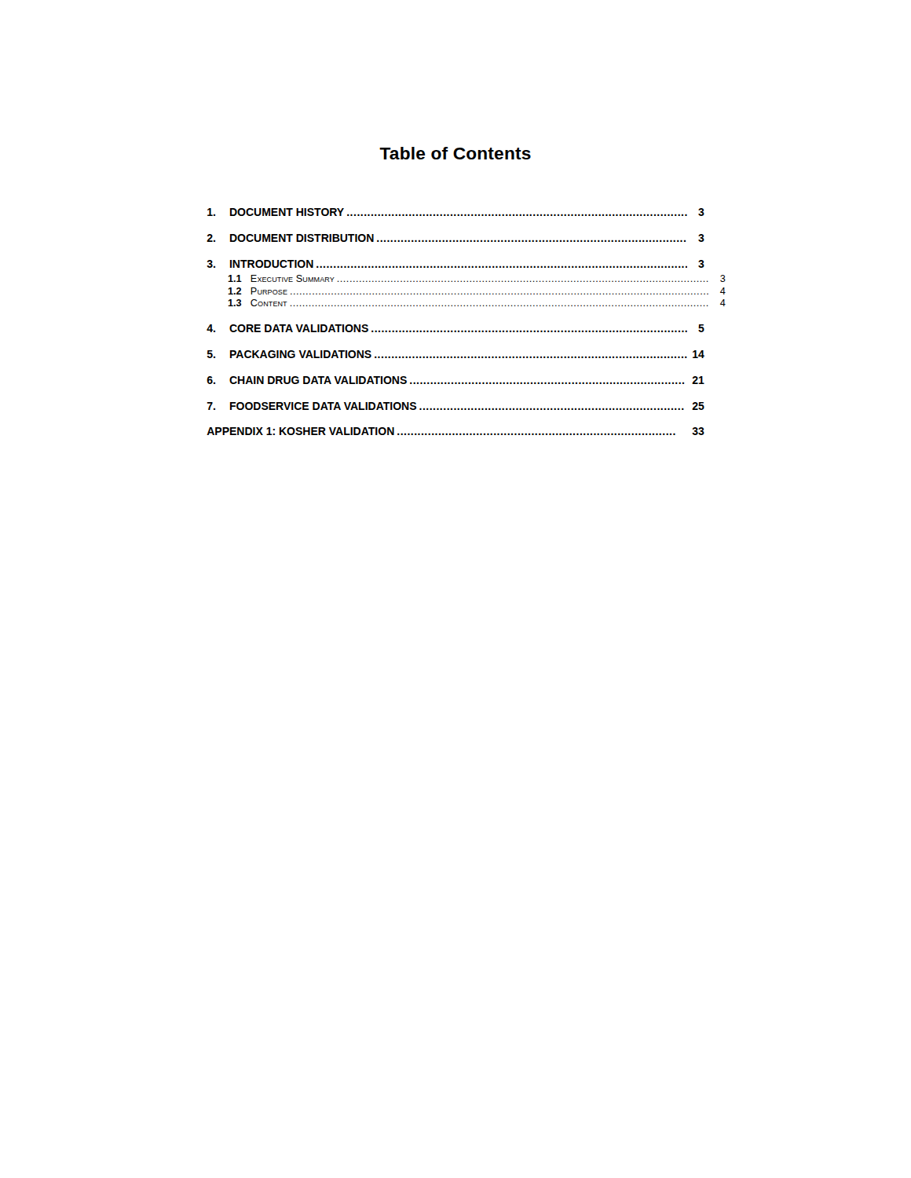Table of Contents
1. DOCUMENT HISTORY .......................................................................................................... 3
2. DOCUMENT DISTRIBUTION .............................................................................................. 3
3. INTRODUCTION .................................................................................................................. 3
1.1 Executive Summary ............................................................................................................................. 3
1.2 Purpose ........................................................................................................................................... 4
1.3 Content ........................................................................................................................................... 4
4. CORE DATA VALIDATIONS ............................................................................................... 5
5. PACKAGING VALIDATIONS ............................................................................................... 14
6. CHAIN DRUG DATA VALIDATIONS ................................................................................ 21
7. FOODSERVICE DATA VALIDATIONS ............................................................................. 25
APPENDIX 1: KOSHER VALIDATION ................................................................................. 33